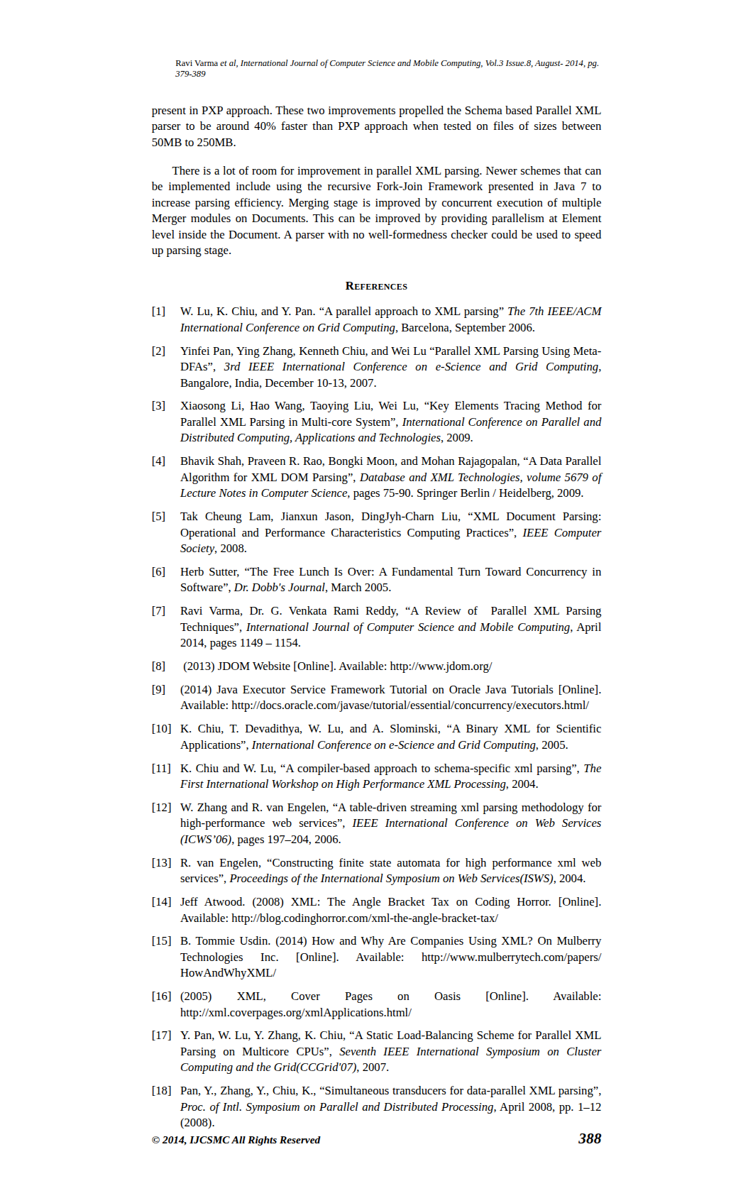Ravi Varma et al, International Journal of Computer Science and Mobile Computing, Vol.3 Issue.8, August- 2014, pg. 379-389
present in PXP approach. These two improvements propelled the Schema based Parallel XML parser to be around 40% faster than PXP approach when tested on files of sizes between 50MB to 250MB.
There is a lot of room for improvement in parallel XML parsing. Newer schemes that can be implemented include using the recursive Fork-Join Framework presented in Java 7 to increase parsing efficiency. Merging stage is improved by concurrent execution of multiple Merger modules on Documents. This can be improved by providing parallelism at Element level inside the Document. A parser with no well-formedness checker could be used to speed up parsing stage.
References
[1] W. Lu, K. Chiu, and Y. Pan. “A parallel approach to XML parsing” The 7th IEEE/ACM International Conference on Grid Computing, Barcelona, September 2006.
[2] Yinfei Pan, Ying Zhang, Kenneth Chiu, and Wei Lu “Parallel XML Parsing Using Meta-DFAs”, 3rd IEEE International Conference on e-Science and Grid Computing, Bangalore, India, December 10-13, 2007.
[3] Xiaosong Li, Hao Wang, Taoying Liu, Wei Lu, “Key Elements Tracing Method for Parallel XML Parsing in Multi-core System”, International Conference on Parallel and Distributed Computing, Applications and Technologies, 2009.
[4] Bhavik Shah, Praveen R. Rao, Bongki Moon, and Mohan Rajagopalan, “A Data Parallel Algorithm for XML DOM Parsing”, Database and XML Technologies, volume 5679 of Lecture Notes in Computer Science, pages 75-90. Springer Berlin / Heidelberg, 2009.
[5] Tak Cheung Lam, Jianxun Jason, DingJyh-Charn Liu, “XML Document Parsing: Operational and Performance Characteristics Computing Practices”, IEEE Computer Society, 2008.
[6] Herb Sutter, “The Free Lunch Is Over: A Fundamental Turn Toward Concurrency in Software”, Dr. Dobb's Journal, March 2005.
[7] Ravi Varma, Dr. G. Venkata Rami Reddy, “A Review of Parallel XML Parsing Techniques”, International Journal of Computer Science and Mobile Computing, April 2014, pages 1149 – 1154.
[8] (2013) JDOM Website [Online]. Available: http://www.jdom.org/
[9](2014) Java Executor Service Framework Tutorial on Oracle Java Tutorials [Online]. Available: http://docs.oracle.com/javase/tutorial/essential/concurrency/executors.html/
[10] K. Chiu, T. Devadithya, W. Lu, and A. Slominski, “A Binary XML for Scientific Applications”, International Conference on e-Science and Grid Computing, 2005.
[11] K. Chiu and W. Lu, “A compiler-based approach to schema-specific xml parsing”, The First International Workshop on High Performance XML Processing, 2004.
[12] W. Zhang and R. van Engelen, “A table-driven streaming xml parsing methodology for high-performance web services”, IEEE International Conference on Web Services (ICWS’06), pages 197–204, 2006.
[13] R. van Engelen, “Constructing finite state automata for high performance xml web services”, Proceedings of the International Symposium on Web Services(ISWS), 2004.
[14] Jeff Atwood. (2008) XML: The Angle Bracket Tax on Coding Horror. [Online]. Available: http://blog.codinghorror.com/xml-the-angle-bracket-tax/
[15] B. Tommie Usdin. (2014) How and Why Are Companies Using XML? On Mulberry Technologies Inc. [Online]. Available: http://www.mulberrytech.com/papers/ HowAndWhyXML/
[16](2005) XML, Cover Pages on Oasis [Online]. Available: http://xml.coverpages.org/xmlApplications.html/
[17] Y. Pan, W. Lu, Y. Zhang, K. Chiu, “A Static Load-Balancing Scheme for Parallel XML Parsing on Multicore CPUs”, Seventh IEEE International Symposium on Cluster Computing and the Grid(CCGrid'07), 2007.
[18] Pan, Y., Zhang, Y., Chiu, K., “Simultaneous transducers for data-parallel XML parsing”, Proc. of Intl. Symposium on Parallel and Distributed Processing, April 2008, pp. 1–12 (2008).
© 2014, IJCSMC All Rights Reserved 388